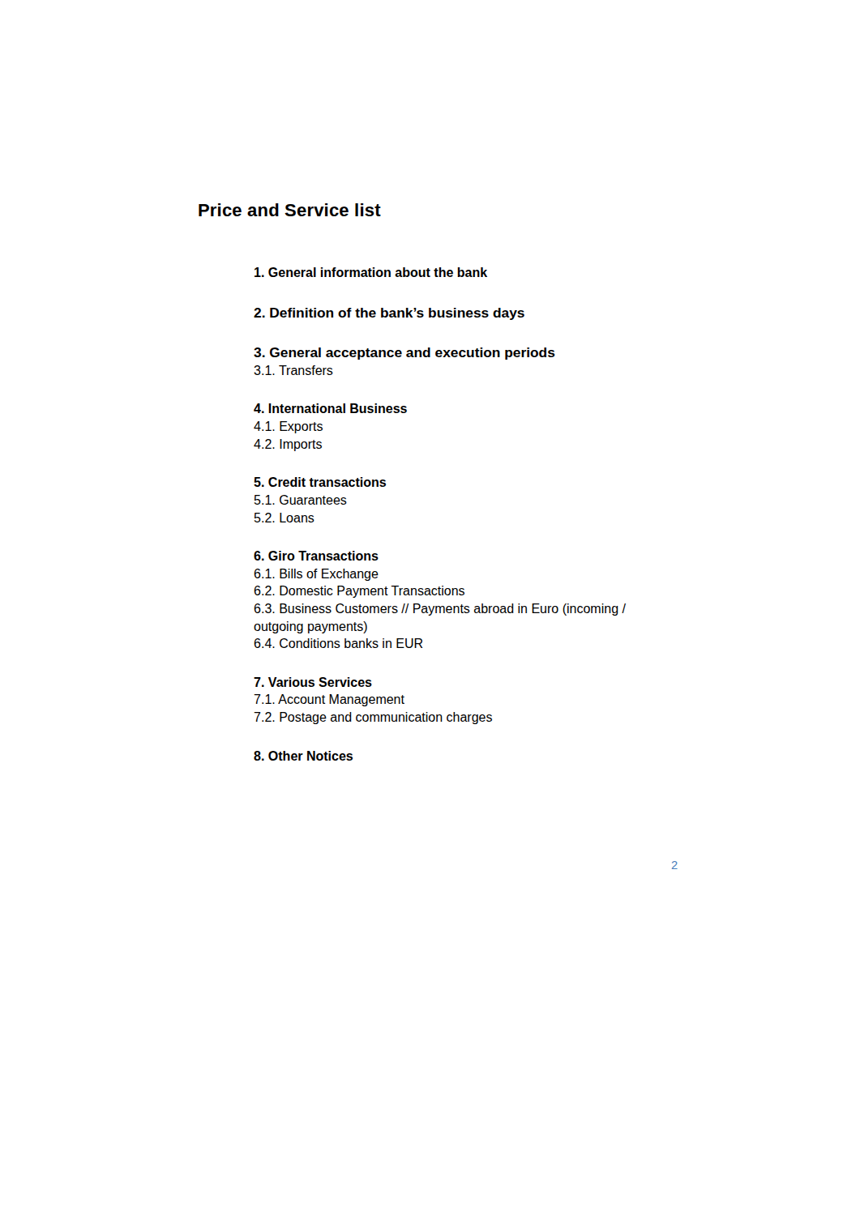Price and Service list
1. General information about the bank
2. Definition of the bank’s business days
3. General acceptance and execution periods
3.1. Transfers
4. International Business
4.1. Exports
4.2. Imports
5. Credit transactions
5.1. Guarantees
5.2. Loans
6. Giro Transactions
6.1. Bills of Exchange
6.2. Domestic Payment Transactions
6.3. Business Customers // Payments abroad in Euro (incoming / outgoing payments)
6.4. Conditions banks in EUR
7. Various Services
7.1. Account Management
7.2. Postage and communication charges
8. Other Notices
2